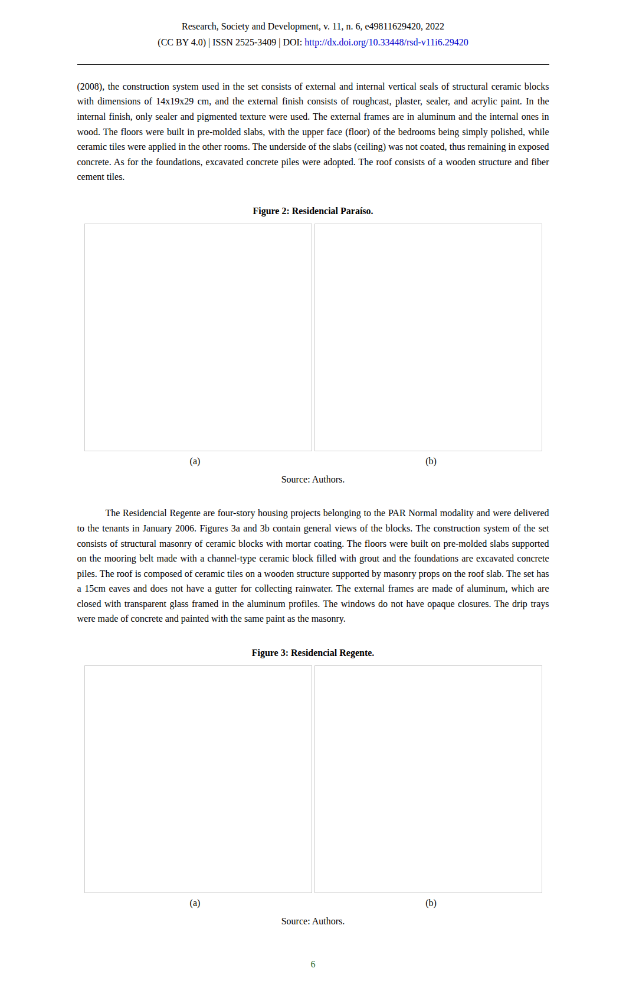Research, Society and Development, v. 11, n. 6, e49811629420, 2022
(CC BY 4.0) | ISSN 2525-3409 | DOI: http://dx.doi.org/10.33448/rsd-v11i6.29420
(2008), the construction system used in the set consists of external and internal vertical seals of structural ceramic blocks with dimensions of 14x19x29 cm, and the external finish consists of roughcast, plaster, sealer, and acrylic paint. In the internal finish, only sealer and pigmented texture were used. The external frames are in aluminum and the internal ones in wood. The floors were built in pre-molded slabs, with the upper face (floor) of the bedrooms being simply polished, while ceramic tiles were applied in the other rooms. The underside of the slabs (ceiling) was not coated, thus remaining in exposed concrete. As for the foundations, excavated concrete piles were adopted. The roof consists of a wooden structure and fiber cement tiles.
Figure 2: Residencial Paraíso.
(a) (b)
Source: Authors.
The Residencial Regente are four-story housing projects belonging to the PAR Normal modality and were delivered to the tenants in January 2006. Figures 3a and 3b contain general views of the blocks. The construction system of the set consists of structural masonry of ceramic blocks with mortar coating. The floors were built on pre-molded slabs supported on the mooring belt made with a channel-type ceramic block filled with grout and the foundations are excavated concrete piles. The roof is composed of ceramic tiles on a wooden structure supported by masonry props on the roof slab. The set has a 15cm eaves and does not have a gutter for collecting rainwater. The external frames are made of aluminum, which are closed with transparent glass framed in the aluminum profiles. The windows do not have opaque closures. The drip trays were made of concrete and painted with the same paint as the masonry.
Figure 3: Residencial Regente.
(a) (b)
Source: Authors.
6